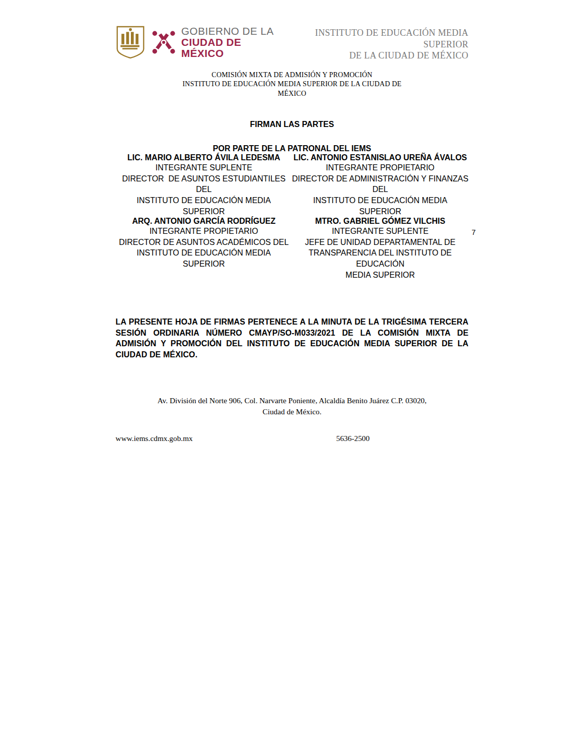GOBIERNO DE LA
CIUDAD DE MÉXICO
INSTITUTO DE EDUCACIÓN MEDIA SUPERIOR
DE LA CIUDAD DE MÉXICO
COMISIÓN MIXTA DE ADMISIÓN Y PROMOCIÓN
INSTITUTO DE EDUCACIÓN MEDIA SUPERIOR DE LA CIUDAD DE
MÉXICO
FIRMAN LAS PARTES
POR PARTE DE LA PATRONAL DEL IEMS
| LIC. MARIO ALBERTO ÁVILA LEDESMA | LIC. ANTONIO ESTANISLAO UREÑA ÁVALOS |
| INTEGRANTE SUPLENTE DIRECTOR DE ASUNTOS ESTUDIANTILES DEL INSTITUTO DE EDUCACIÓN MEDIA SUPERIOR | INTEGRANTE PROPIETARIO DIRECTOR DE ADMINISTRACIÓN Y FINANZAS DEL INSTITUTO DE EDUCACIÓN MEDIA SUPERIOR |
7
| ARQ. ANTONIO GARCÍA RODRÍGUEZ | MTRO. GABRIEL GÓMEZ VILCHIS |
| INTEGRANTE PROPIETARIO DIRECTOR DE ASUNTOS ACADÉMICOS DEL INSTITUTO DE EDUCACIÓN MEDIA SUPERIOR | INTEGRANTE SUPLENTE JEFE DE UNIDAD DEPARTAMENTAL DE TRANSPARENCIA DEL INSTITUTO DE EDUCACIÓN MEDIA SUPERIOR |
LA PRESENTE HOJA DE FIRMAS PERTENECE A LA MINUTA DE LA TRIGÉSIMA TERCERA SESIÓN ORDINARIA NÚMERO CMAYP/SO-M033/2021 DE LA COMISIÓN MIXTA DE ADMISIÓN Y PROMOCIÓN DEL INSTITUTO DE EDUCACIÓN MEDIA SUPERIOR DE LA CIUDAD DE MÉXICO.
Av. División del Norte 906, Col. Narvarte Poniente, Alcaldía Benito Juárez C.P. 03020,
Ciudad de México.
www.iems.cdmx.gob.mx 5636-2500